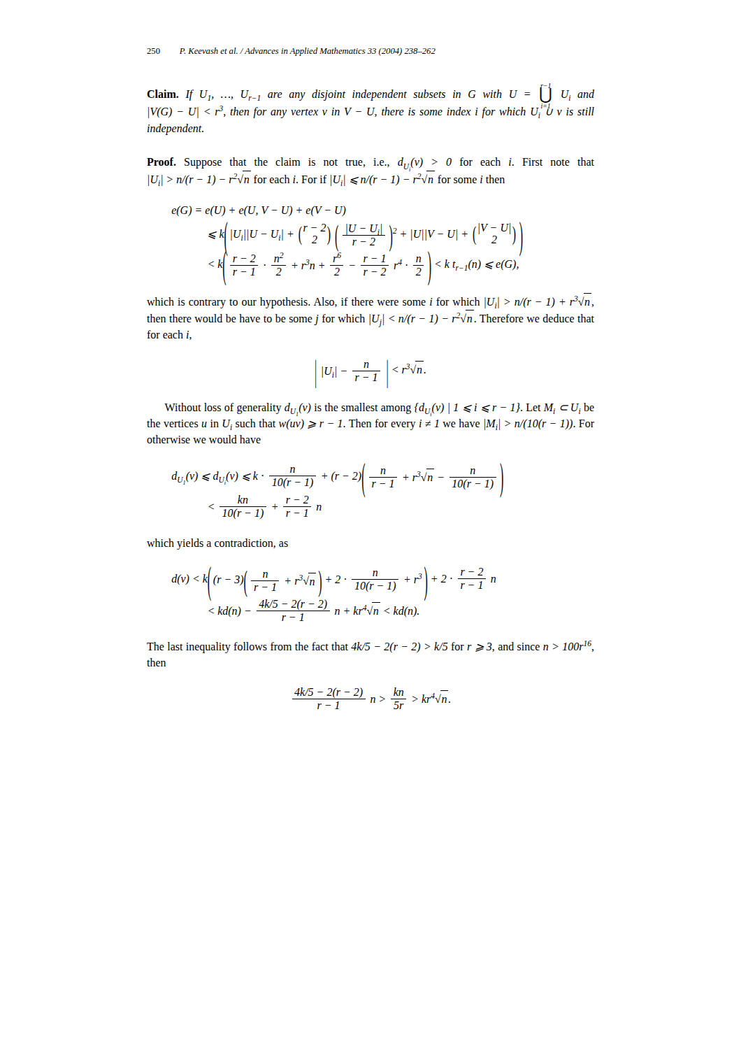250 P. Keevash et al. / Advances in Applied Mathematics 33 (2004) 238–262
Claim. If U1, …, Ur−1 are any disjoint independent subsets in G with U = r−1⋃i=1 Ui and |V(G) − U| < r3, then for any vertex v in V − U, there is some index i for which Ui ∪ v is still independent.
Proof. Suppose that the claim is not true, i.e., dUi(v) > 0 for each i. First note that |Ui| > n/(r − 1) − r2√n for each i. For if |Ui| ⩽ n/(r − 1) − r2√n for some i then
e(G) = e(U) + e(U, V − U) + e(V − U) ⩽ k|Ui||U − Ui| + r − 22 |U − Ui|r − 22 + |U||V − U| + |V − U|2 < kr − 2 r − 1 · n22 + r3n + r62 − r − 1 r − 2 r4 · n 2 < k tr−1(n) ⩽ e(G),
which is contrary to our hypothesis. Also, if there were some i for which |Ui| > n/(r − 1) + r3√n, then there would be have to be some j for which |Uj| < n/(r − 1) − r2√n. Therefore we deduce that for each i,
|Ui| − nr − 1 < r3√n.
Without loss of generality dU1(v) is the smallest among {dUi(v) | 1 ⩽ i ⩽ r − 1}. Let Mi ⊂ Ui be the vertices u in Ui such that w(uv) ⩾ r − 1. Then for every i ≠ 1 we have |Mi| > n/(10(r − 1)). For otherwise we would have
dU1(v) ⩽ dUi(v) ⩽ k · n 10(r − 1) + (r − 2) nr − 1 + r3√n − n 10(r − 1) < kn 10(r − 1) + r − 2 r − 1 n
which yields a contradiction, as
d(v) < k(r − 3) nr − 1 + r3√n + 2 · n 10(r − 1) + r3 + 2 · r − 2 r − 1 n < kd(n) − 4k/5 − 2(r − 2) r − 1 n + kr4√n < kd(n).
The last inequality follows from the fact that 4k/5 − 2(r − 2) > k/5 for r ⩾ 3, and since n > 100r16, then
4k/5 − 2(r − 2) r − 1 n > kn 5r > kr4√n.